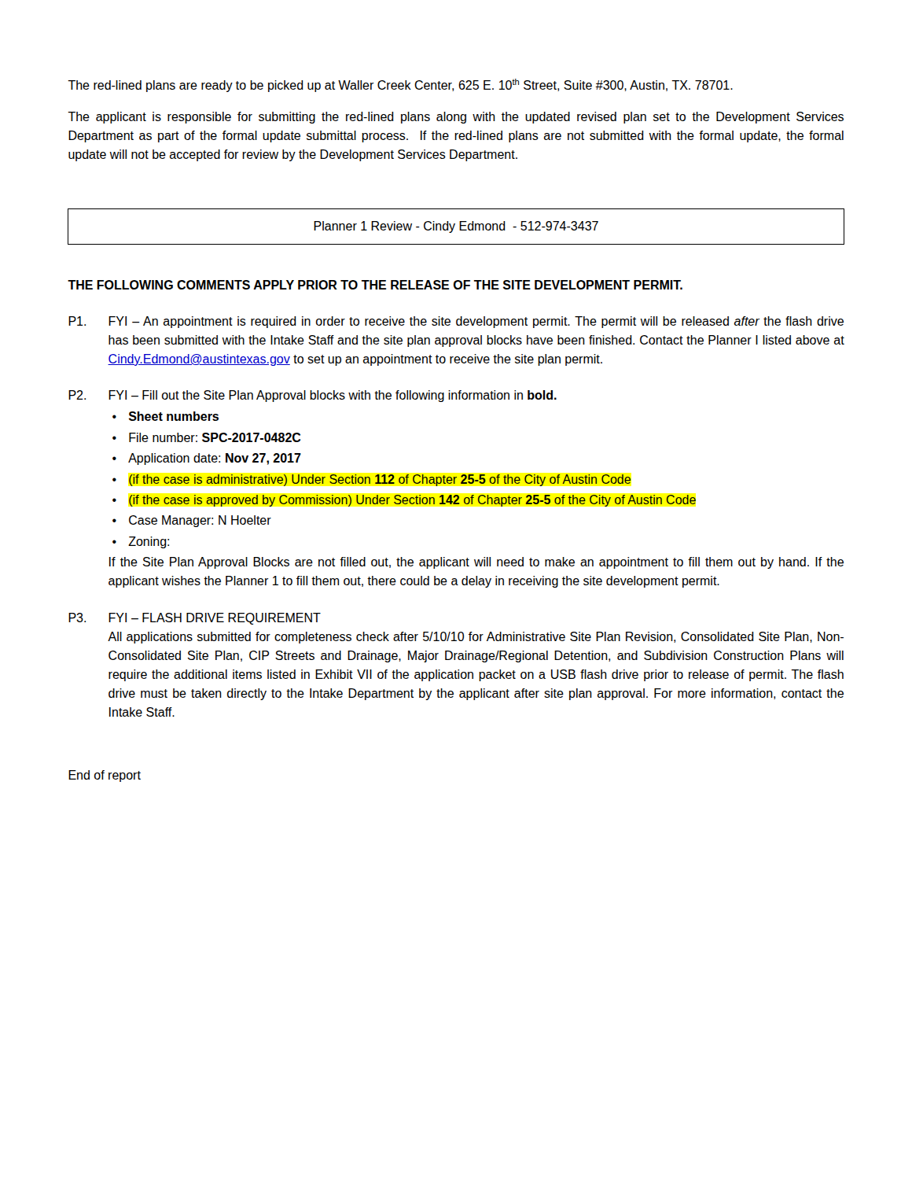The red-lined plans are ready to be picked up at Waller Creek Center, 625 E. 10th Street, Suite #300, Austin, TX. 78701.
The applicant is responsible for submitting the red-lined plans along with the updated revised plan set to the Development Services Department as part of the formal update submittal process. If the red-lined plans are not submitted with the formal update, the formal update will not be accepted for review by the Development Services Department.
Planner 1 Review - Cindy Edmond - 512-974-3437
THE FOLLOWING COMMENTS APPLY PRIOR TO THE RELEASE OF THE SITE DEVELOPMENT PERMIT.
P1. FYI – An appointment is required in order to receive the site development permit. The permit will be released after the flash drive has been submitted with the Intake Staff and the site plan approval blocks have been finished. Contact the Planner I listed above at Cindy.Edmond@austintexas.gov to set up an appointment to receive the site plan permit.
P2. FYI – Fill out the Site Plan Approval blocks with the following information in bold.
Sheet numbers
File number: SPC-2017-0482C
Application date: Nov 27, 2017
(if the case is administrative) Under Section 112 of Chapter 25-5 of the City of Austin Code
(if the case is approved by Commission) Under Section 142 of Chapter 25-5 of the City of Austin Code
Case Manager: N Hoelter
Zoning:
If the Site Plan Approval Blocks are not filled out, the applicant will need to make an appointment to fill them out by hand. If the applicant wishes the Planner 1 to fill them out, there could be a delay in receiving the site development permit.
P3. FYI – FLASH DRIVE REQUIREMENT
All applications submitted for completeness check after 5/10/10 for Administrative Site Plan Revision, Consolidated Site Plan, Non-Consolidated Site Plan, CIP Streets and Drainage, Major Drainage/Regional Detention, and Subdivision Construction Plans will require the additional items listed in Exhibit VII of the application packet on a USB flash drive prior to release of permit. The flash drive must be taken directly to the Intake Department by the applicant after site plan approval. For more information, contact the Intake Staff.
End of report